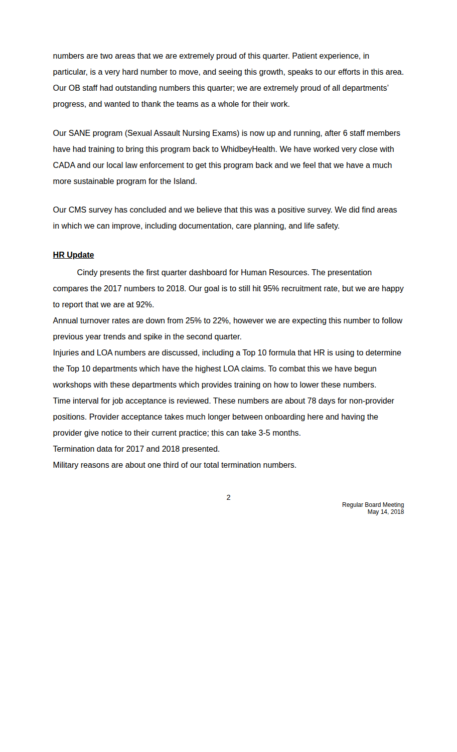numbers are two areas that we are extremely proud of this quarter. Patient experience, in particular, is a very hard number to move, and seeing this growth, speaks to our efforts in this area. Our OB staff had outstanding numbers this quarter; we are extremely proud of all departments’ progress, and wanted to thank the teams as a whole for their work.
Our SANE program (Sexual Assault Nursing Exams) is now up and running, after 6 staff members have had training to bring this program back to WhidbeyHealth. We have worked very close with CADA and our local law enforcement to get this program back and we feel that we have a much more sustainable program for the Island.
Our CMS survey has concluded and we believe that this was a positive survey. We did find areas in which we can improve, including documentation, care planning, and life safety.
HR Update
Cindy presents the first quarter dashboard for Human Resources. The presentation compares the 2017 numbers to 2018. Our goal is to still hit 95% recruitment rate, but we are happy to report that we are at 92%.
Annual turnover rates are down from 25% to 22%, however we are expecting this number to follow previous year trends and spike in the second quarter.
Injuries and LOA numbers are discussed, including a Top 10 formula that HR is using to determine the Top 10 departments which have the highest LOA claims. To combat this we have begun workshops with these departments which provides training on how to lower these numbers.
Time interval for job acceptance is reviewed. These numbers are about 78 days for non-provider positions. Provider acceptance takes much longer between onboarding here and having the provider give notice to their current practice; this can take 3-5 months.
Termination data for 2017 and 2018 presented.
Military reasons are about one third of our total termination numbers.
2
Regular Board Meeting
May 14, 2018